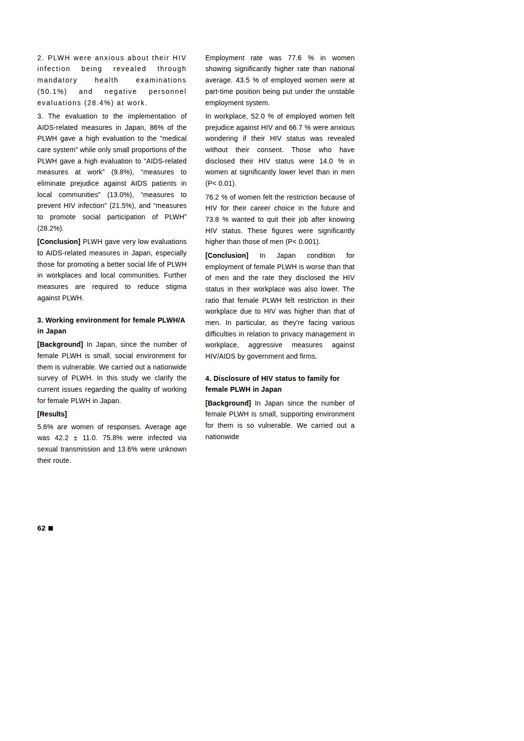2. PLWH were anxious about their HIV infection being revealed through mandatory health examinations (50.1%) and negative personnel evaluations (28.4%) at work.
3. The evaluation to the implementation of AIDS-related measures in Japan, 86% of the PLWH gave a high evaluation to the “medical care system” while only small proportions of the PLWH gave a high evaluation to “AIDS-related measures at work” (9.8%), “measures to eliminate prejudice against AIDS patients in local communities” (13.0%), “measures to prevent HIV infection” (21.5%), and “measures to promote social participation of PLWH” (28.2%).
[Conclusion] PLWH gave very low evaluations to AIDS-related measures in Japan, especially those for promoting a better social life of PLWH in workplaces and local communities. Further measures are required to reduce stigma against PLWH.
3. Working environment for female PLWH/A in Japan
[Background] In Japan, since the number of female PLWH is small, social environment for them is vulnerable. We carried out a nationwide survey of PLWH. In this study we clarify the current issues regarding the quality of working for female PLWH in Japan.
[Results]
5.6% are women of responses. Average age was 42.2 ± 11.0. 75.8% were infected via sexual transmission and 13.6% were unknown their route.
Employment rate was 77.6 % in women showing significantly higher rate than national average. 43.5 % of employed women were at part-time position being put under the unstable employment system.
In workplace, 52.0 % of employed women felt prejudice against HIV and 66.7 % were anxious wondering if their HIV status was revealed without their consent. Those who have disclosed their HIV status were 14.0 % in women at significantly lower level than in men (P< 0.01).
76.2 % of women felt the restriction because of HIV for their career choice in the future and 73.8 % wanted to quit their job after knowing HIV status. These figures were significantly higher than those of men (P< 0.001).
[Conclusion] In Japan condition for employment of female PLWH is worse than that of men and the rate they disclosed the HIV status in their workplace was also lower. The ratio that female PLWH felt restriction in their workplace due to HIV was higher than that of men. In particular, as they're facing various difficulties in relation to privacy management in workplace, aggressive measures against HIV/AIDS by government and firms.
4. Disclosure of HIV status to family for female PLWH in Japan
[Background] In Japan since the number of female PLWH is small, supporting environment for them is so vulnerable. We carried out a nationwide
62